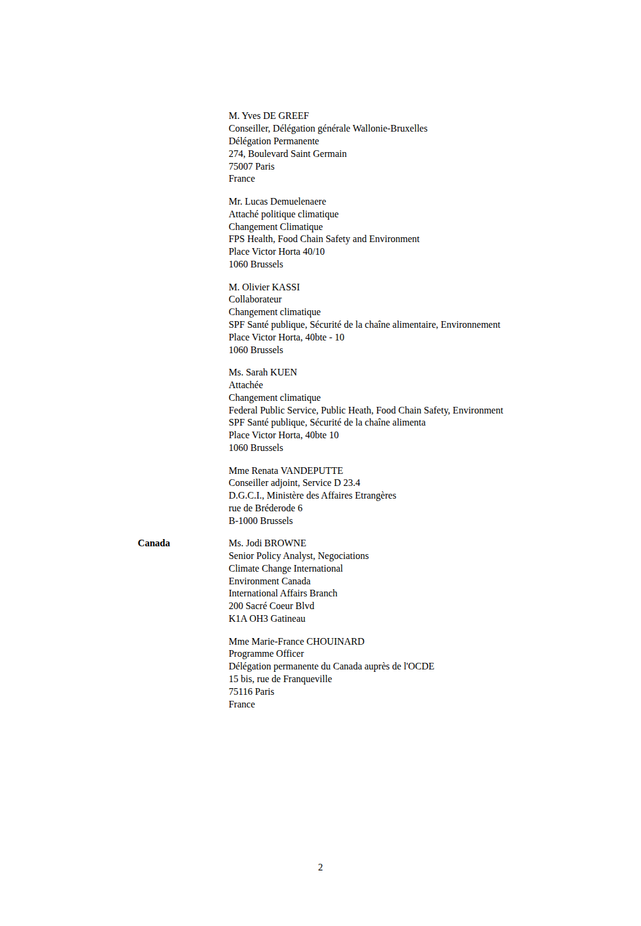| | M. Yves DE GREEF Conseiller, Délégation générale Wallonie-Bruxelles Délégation Permanente 274, Boulevard Saint Germain 75007 Paris France Mr. Lucas Demuelenaere Attaché politique climatique Changement Climatique FPS Health, Food Chain Safety and Environment Place Victor Horta 40/10 1060 Brussels M. Olivier KASSI Collaborateur Changement climatique SPF Santé publique, Sécurité de la chaîne alimentaire, Environnement Place Victor Horta, 40bte - 10 1060 Brussels Ms. Sarah KUEN Attachée Changement climatique Federal Public Service, Public Heath, Food Chain Safety, Environment SPF Santé publique, Sécurité de la chaîne alimenta Place Victor Horta, 40bte 10 1060 Brussels Mme Renata VANDEPUTTE Conseiller adjoint, Service D 23.4 D.G.C.I., Ministère des Affaires Etrangères rue de Bréderode 6 B-1000 Brussels |
| Canada | Ms. Jodi BROWNE Senior Policy Analyst, Negociations Climate Change International Environment Canada International Affairs Branch 200 Sacré Coeur Blvd K1A OH3 Gatineau Mme Marie-France CHOUINARD Programme Officer Délégation permanente du Canada auprès de l'OCDE 15 bis, rue de Franqueville 75116 Paris France |
2